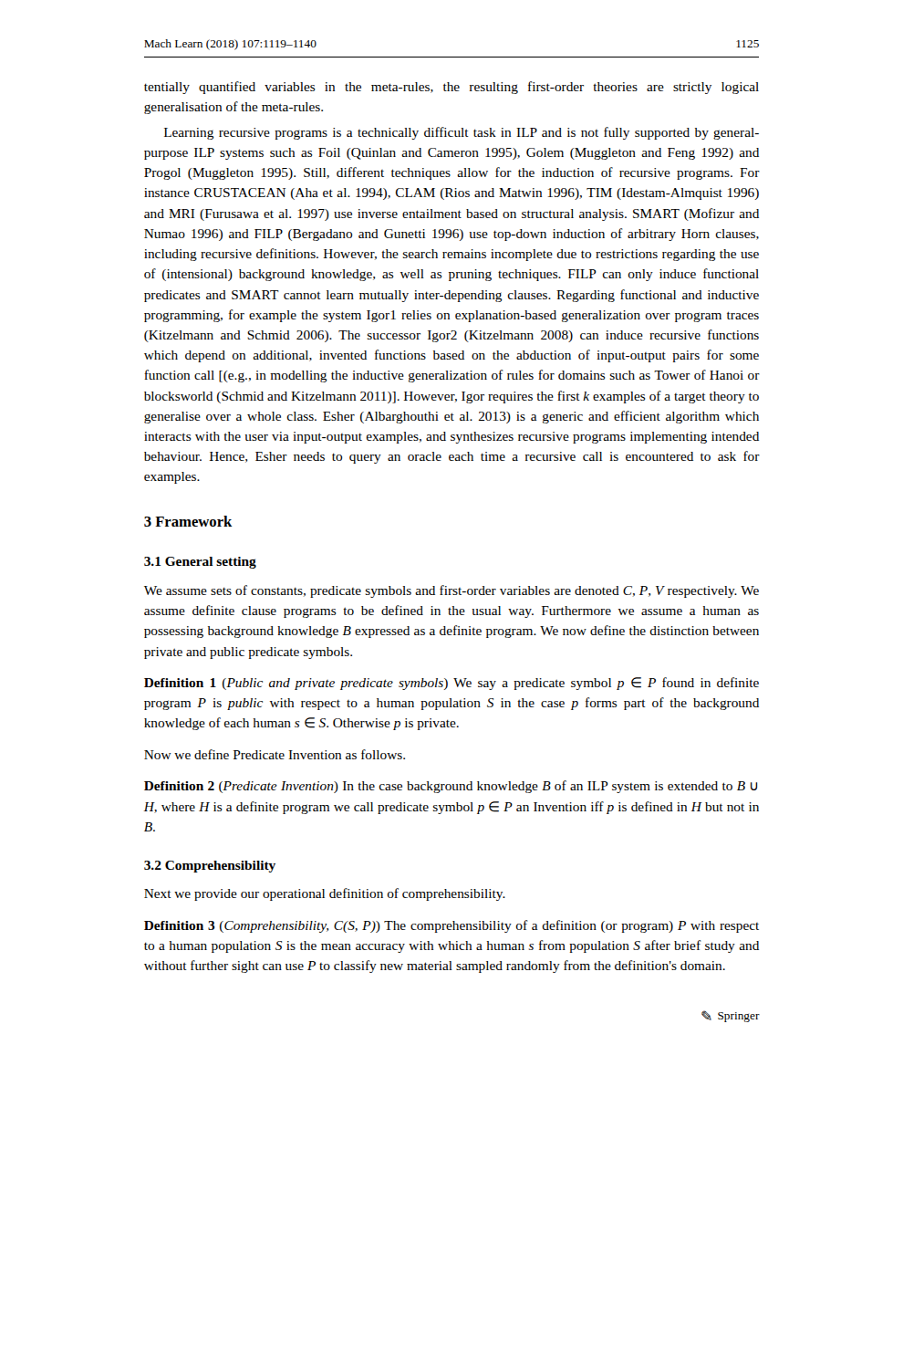Mach Learn (2018) 107:1119–1140 1125
tentially quantified variables in the meta-rules, the resulting first-order theories are strictly logical generalisation of the meta-rules.
Learning recursive programs is a technically difficult task in ILP and is not fully supported by general-purpose ILP systems such as Foil (Quinlan and Cameron 1995), Golem (Muggleton and Feng 1992) and Progol (Muggleton 1995). Still, different techniques allow for the induction of recursive programs. For instance CRUSTACEAN (Aha et al. 1994), CLAM (Rios and Matwin 1996), TIM (Idestam-Almquist 1996) and MRI (Furusawa et al. 1997) use inverse entailment based on structural analysis. SMART (Mofizur and Numao 1996) and FILP (Bergadano and Gunetti 1996) use top-down induction of arbitrary Horn clauses, including recursive definitions. However, the search remains incomplete due to restrictions regarding the use of (intensional) background knowledge, as well as pruning techniques. FILP can only induce functional predicates and SMART cannot learn mutually inter-depending clauses. Regarding functional and inductive programming, for example the system Igor1 relies on explanation-based generalization over program traces (Kitzelmann and Schmid 2006). The successor Igor2 (Kitzelmann 2008) can induce recursive functions which depend on additional, invented functions based on the abduction of input-output pairs for some function call [(e.g., in modelling the inductive generalization of rules for domains such as Tower of Hanoi or blocksworld (Schmid and Kitzelmann 2011)]. However, Igor requires the first k examples of a target theory to generalise over a whole class. Esher (Albarghouthi et al. 2013) is a generic and efficient algorithm which interacts with the user via input-output examples, and synthesizes recursive programs implementing intended behaviour. Hence, Esher needs to query an oracle each time a recursive call is encountered to ask for examples.
3 Framework
3.1 General setting
We assume sets of constants, predicate symbols and first-order variables are denoted C, P, V respectively. We assume definite clause programs to be defined in the usual way. Furthermore we assume a human as possessing background knowledge B expressed as a definite program. We now define the distinction between private and public predicate symbols.
Definition 1 (Public and private predicate symbols) We say a predicate symbol p ∈ P found in definite program P is public with respect to a human population S in the case p forms part of the background knowledge of each human s ∈ S. Otherwise p is private.
Now we define Predicate Invention as follows.
Definition 2 (Predicate Invention) In the case background knowledge B of an ILP system is extended to B ∪ H, where H is a definite program we call predicate symbol p ∈ P an Invention iff p is defined in H but not in B.
3.2 Comprehensibility
Next we provide our operational definition of comprehensibility.
Definition 3 (Comprehensibility, C(S, P)) The comprehensibility of a definition (or program) P with respect to a human population S is the mean accuracy with which a human s from population S after brief study and without further sight can use P to classify new material sampled randomly from the definition's domain.
✎ Springer